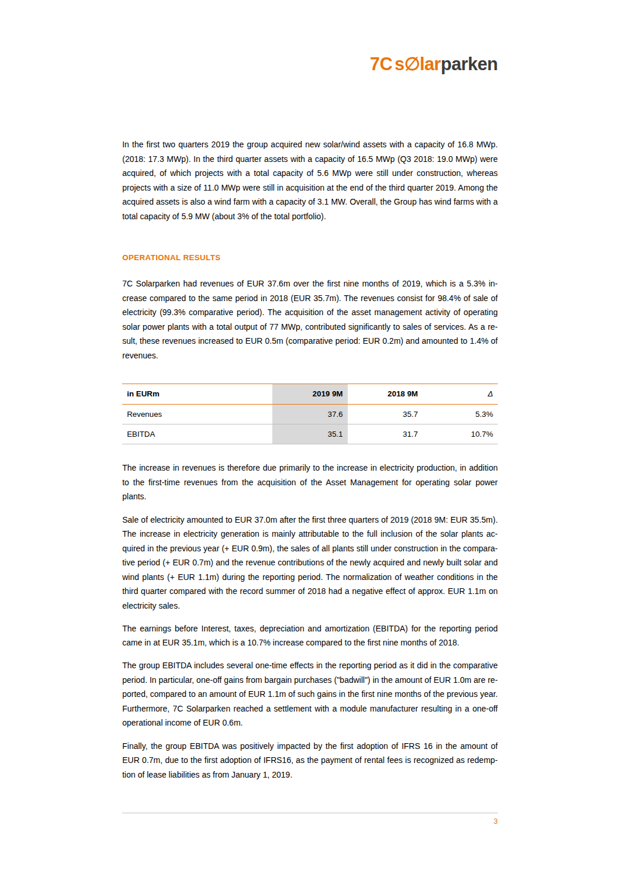7C s∅lar parken
In the first two quarters 2019 the group acquired new solar/wind assets with a capacity of 16.8 MWp. (2018: 17.3 MWp). In the third quarter assets with a capacity of 16.5 MWp (Q3 2018: 19.0 MWp) were acquired, of which projects with a total capacity of 5.6 MWp were still under construction, whereas projects with a size of 11.0 MWp were still in acquisition at the end of the third quarter 2019. Among the acquired assets is also a wind farm with a capacity of 3.1 MW. Overall, the Group has wind farms with a total capacity of 5.9 MW (about 3% of the total portfolio).
Operational results
7C Solarparken had revenues of EUR 37.6m over the first nine months of 2019, which is a 5.3% increase compared to the same period in 2018 (EUR 35.7m). The revenues consist for 98.4% of sale of electricity (99.3% comparative period). The acquisition of the asset management activity of operating solar power plants with a total output of 77 MWp, contributed significantly to sales of services. As a result, these revenues increased to EUR 0.5m (comparative period: EUR 0.2m) and amounted to 1.4% of revenues.
| in EURm | 2019 9M | 2018 9M | Δ |
| --- | --- | --- | --- |
| Revenues | 37.6 | 35.7 | 5.3% |
| EBITDA | 35.1 | 31.7 | 10.7% |
The increase in revenues is therefore due primarily to the increase in electricity production, in addition to the first-time revenues from the acquisition of the Asset Management for operating solar power plants.
Sale of electricity amounted to EUR 37.0m after the first three quarters of 2019 (2018 9M: EUR 35.5m). The increase in electricity generation is mainly attributable to the full inclusion of the solar plants acquired in the previous year (+ EUR 0.9m), the sales of all plants still under construction in the comparative period (+ EUR 0.7m) and the revenue contributions of the newly acquired and newly built solar and wind plants (+ EUR 1.1m) during the reporting period. The normalization of weather conditions in the third quarter compared with the record summer of 2018 had a negative effect of approx. EUR 1.1m on electricity sales.
The earnings before Interest, taxes, depreciation and amortization (EBITDA) for the reporting period came in at EUR 35.1m, which is a 10.7% increase compared to the first nine months of 2018.
The group EBITDA includes several one-time effects in the reporting period as it did in the comparative period. In particular, one-off gains from bargain purchases ("badwill") in the amount of EUR 1.0m are reported, compared to an amount of EUR 1.1m of such gains in the first nine months of the previous year. Furthermore, 7C Solarparken reached a settlement with a module manufacturer resulting in a one-off operational income of EUR 0.6m.
Finally, the group EBITDA was positively impacted by the first adoption of IFRS 16 in the amount of EUR 0.7m, due to the first adoption of IFRS16, as the payment of rental fees is recognized as redemption of lease liabilities as from January 1, 2019.
3